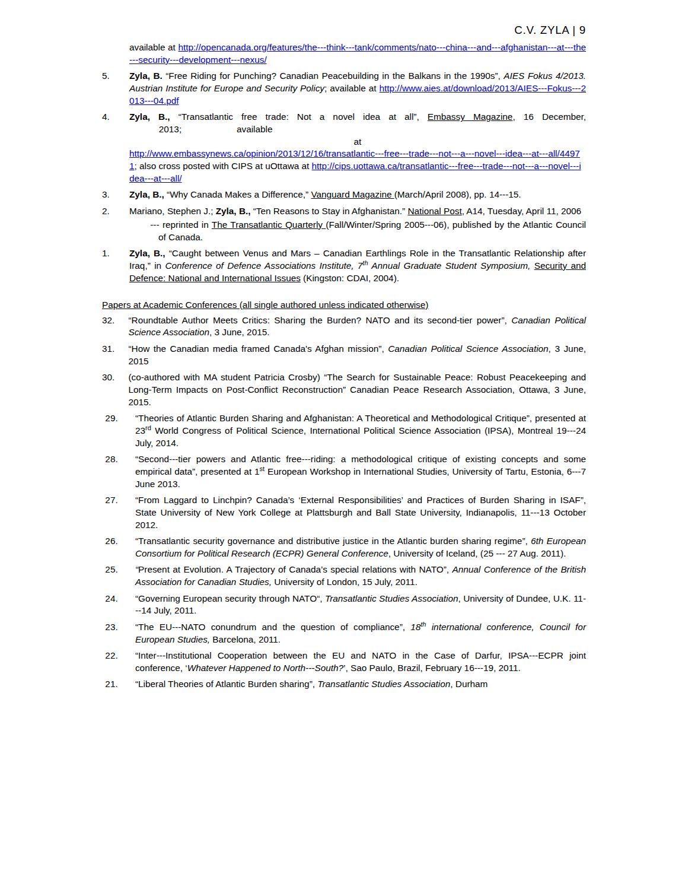C.V. ZYLA | 9
available at http://opencanada.org/features/the---think---tank/comments/nato---china---and---afghanistan---at---the---security---development---nexus/
5.
Zyla, B. “Free Riding for Punching? Canadian Peacebuilding in the Balkans in the 1990s”, AIES Fokus 4/2013. Austrian Institute for Europe and Security Policy; available at http://www.aies.at/download/2013/AIES---Fokus---2013---04.pdf
4.
Zyla, B., “Transatlantic free trade: Not a novel idea at all”, Embassy Magazine, 16 December, 2013; available
at
http://www.embassynews.ca/opinion/2013/12/16/transatlantic---free---trade---not---a---novel---idea---at---all/44971; also cross posted with CIPS at uOttawa at http://cips.uottawa.ca/transatlantic---free---trade---not---a---novel---idea---at---all/
3.
Zyla, B., “Why Canada Makes a Difference,” Vanguard Magazine (March/April 2008), pp. 14---15.
2.
Mariano, Stephen J.; Zyla, B., “Ten Reasons to Stay in Afghanistan.” National Post, A14, Tuesday, April 11, 2006
--- reprinted in The Transatlantic Quarterly (Fall/Winter/Spring 2005---06), published by the Atlantic Council of Canada.
1.
Zyla, B., “Caught between Venus and Mars – Canadian Earthlings Role in the Transatlantic Relationship after Iraq,” in Conference of Defence Associations Institute, 7th Annual Graduate Student Symposium, Security and Defence: National and International Issues (Kingston: CDAI, 2004).
Papers at Academic Conferences (all single authored unless indicated otherwise)
32.
“Roundtable Author Meets Critics: Sharing the Burden? NATO and its second-tier power”, Canadian Political Science Association, 3 June, 2015.
31.
“How the Canadian media framed Canada's Afghan mission”, Canadian Political Science Association, 3 June, 2015
30.
(co-authored with MA student Patricia Crosby) “The Search for Sustainable Peace: Robust Peacekeeping and Long-Term Impacts on Post-Conflict Reconstruction” Canadian Peace Research Association, Ottawa, 3 June, 2015.
29.
“Theories of Atlantic Burden Sharing and Afghanistan: A Theoretical and Methodological Critique”, presented at 23rd World Congress of Political Science, International Political Science Association (IPSA), Montreal 19---24 July, 2014.
28.
“Second---tier powers and Atlantic free---riding: a methodological critique of existing concepts and some empirical data”, presented at 1st European Workshop in International Studies, University of Tartu, Estonia, 6---7 June 2013.
27.
“From Laggard to Linchpin? Canada’s ‘External Responsibilities’ and Practices of Burden Sharing in ISAF”, State University of New York College at Plattsburgh and Ball State University, Indianapolis, 11---13 October 2012.
26.
“Transatlantic security governance and distributive justice in the Atlantic burden sharing regime”, 6th European Consortium for Political Research (ECPR) General Conference, University of Iceland, (25 --- 27 Aug. 2011).
25.
“Present at Evolution. A Trajectory of Canada’s special relations with NATO”, Annual Conference of the British Association for Canadian Studies, University of London, 15 July, 2011.
24.
“Governing European security through NATO“, Transatlantic Studies Association, University of Dundee, U.K. 11---14 July, 2011.
23.
“The EU---NATO conundrum and the question of compliance”, 18th international conference, Council for European Studies, Barcelona, 2011.
22.
“Inter---Institutional Cooperation between the EU and NATO in the Case of Darfur, IPSA---ECPR joint conference, ‘Whatever Happened to North---South?’, Sao Paulo, Brazil, February 16---19, 2011.
21.
“Liberal Theories of Atlantic Burden sharing”, Transatlantic Studies Association, Durham